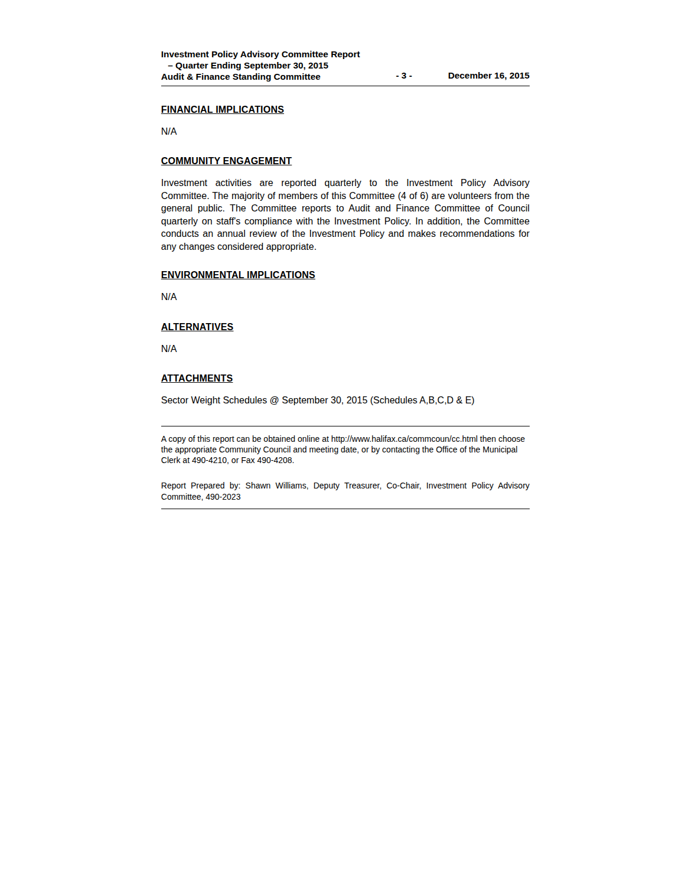Investment Policy Advisory Committee Report
– Quarter Ending September 30, 2015
Audit & Finance Standing Committee
- 3 -
December 16, 2015
FINANCIAL IMPLICATIONS
N/A
COMMUNITY ENGAGEMENT
Investment activities are reported quarterly to the Investment Policy Advisory Committee. The majority of members of this Committee (4 of 6) are volunteers from the general public. The Committee reports to Audit and Finance Committee of Council quarterly on staff's compliance with the Investment Policy. In addition, the Committee conducts an annual review of the Investment Policy and makes recommendations for any changes considered appropriate.
ENVIRONMENTAL IMPLICATIONS
N/A
ALTERNATIVES
N/A
ATTACHMENTS
Sector Weight Schedules @ September 30, 2015 (Schedules A,B,C,D & E)
A copy of this report can be obtained online at http://www.halifax.ca/commcoun/cc.html then choose the appropriate Community Council and meeting date, or by contacting the Office of the Municipal Clerk at 490-4210, or Fax 490-4208.
Report Prepared by: Shawn Williams, Deputy Treasurer, Co-Chair, Investment Policy Advisory Committee, 490-2023